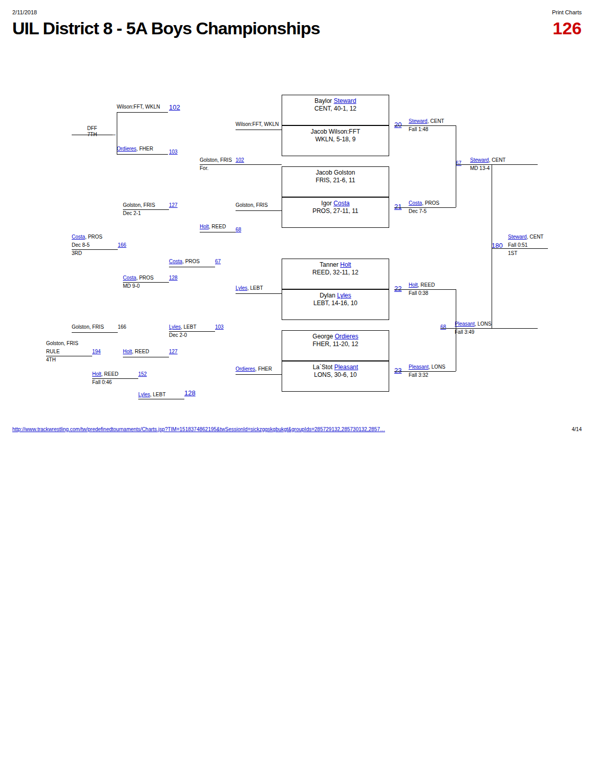2/11/2018 Print Charts
UIL District 8 - 5A Boys Championships
126
DFF
7TH
Wilson:FFT, WKLN
102
Ordieres, FHER
103
_
Baylor Steward
CENT, 40-1, 12
Jacob Wilson:FFT
WKLN, 5-18, 9
Wilson:FFT, WKLN
20
Steward, CENT
Fall 1:48
Jacob Golston
FRIS, 21-6, 11
Igor Costa
PROS, 27-11, 11
Golston, FRIS
102
For.
Golston, FRIS
21
Costa, PROS
Dec 7-5
67
Steward, CENT
MD 13-4
Tanner Holt
REED, 32-11, 12
Dylan Lyles
LEBT, 14-16, 10
Lyles, LEBT
22
Holt, REED
Fall 0:38
George Ordieres
FHER, 11-20, 12
La`Stot Pleasant
LONS, 30-6, 10
Ordieres, FHER
23
Pleasant, LONS
Fall 3:32
68
Pleasant, LONS
Fall 3:49
180
Steward, CENT
Fall 0:51
1ST
Golston, FRIS
127
Dec 2-1
Holt, REED
68
Costa, PROS
Dec 8-5
3RD
166
Costa, PROS
128
MD 9-0
Costa, PROS
67
Lyles, LEBT
103
Dec 2-0
166
Golston, FRIS
Golston, FRIS
RULE
4TH
194
Holt, REED
127
Holt, REED
Fall 0:46
152
Lyles, LEBT
128
http://www.trackwrestling.com/tw/predefinedtournaments/Charts.jsp?TIM=1518374862195&twSessionId=sickzggskgbukgt&groupIds=285729132,285730132,2857… 4/14